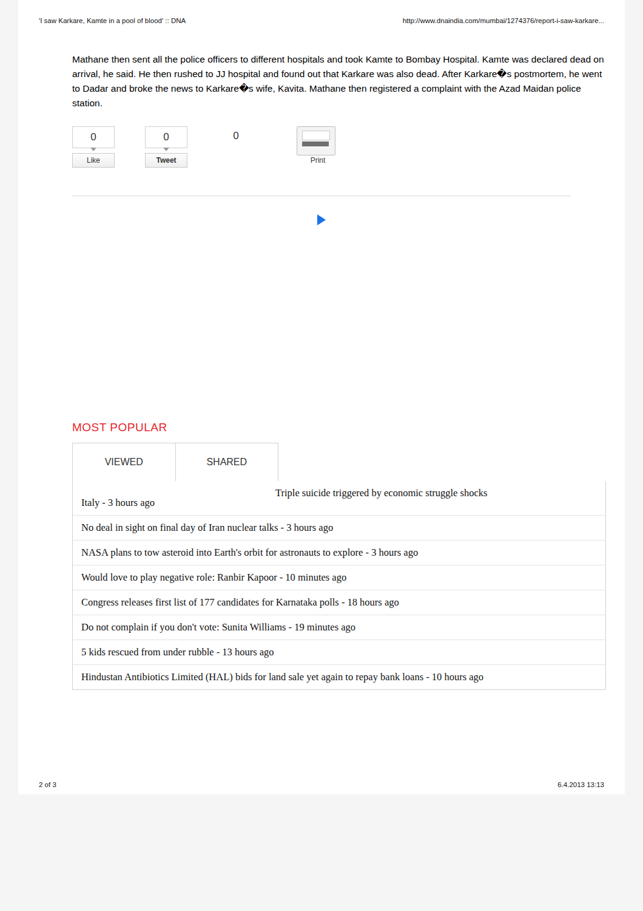'I saw Karkare, Kamte in a pool of blood' :: DNA
http://www.dnaindia.com/mumbai/1274376/report-i-saw-karkare...
Mathane then sent all the police officers to different hospitals and took Kamte to Bombay Hospital. Kamte was declared dead on arrival, he said. He then rushed to JJ hospital and found out that Karkare was also dead. After Karkare�s postmortem, he went to Dadar and broke the news to Karkare�s wife, Kavita. Mathane then registered a complaint with the Azad Maidan police station.
0
Like
0
Tweet
0
Print
MOST POPULAR
VIEWED
SHARED
| Triple suicide triggered by economic struggle shocks Italy - 3 hours ago |
| No deal in sight on final day of Iran nuclear talks - 3 hours ago |
| NASA plans to tow asteroid into Earth's orbit for astronauts to explore - 3 hours ago |
| Would love to play negative role: Ranbir Kapoor - 10 minutes ago |
| Congress releases first list of 177 candidates for Karnataka polls - 18 hours ago |
| Do not complain if you don't vote: Sunita Williams - 19 minutes ago |
| 5 kids rescued from under rubble - 13 hours ago |
| Hindustan Antibiotics Limited (HAL) bids for land sale yet again to repay bank loans - 10 hours ago |
2 of 3
6.4.2013 13:13